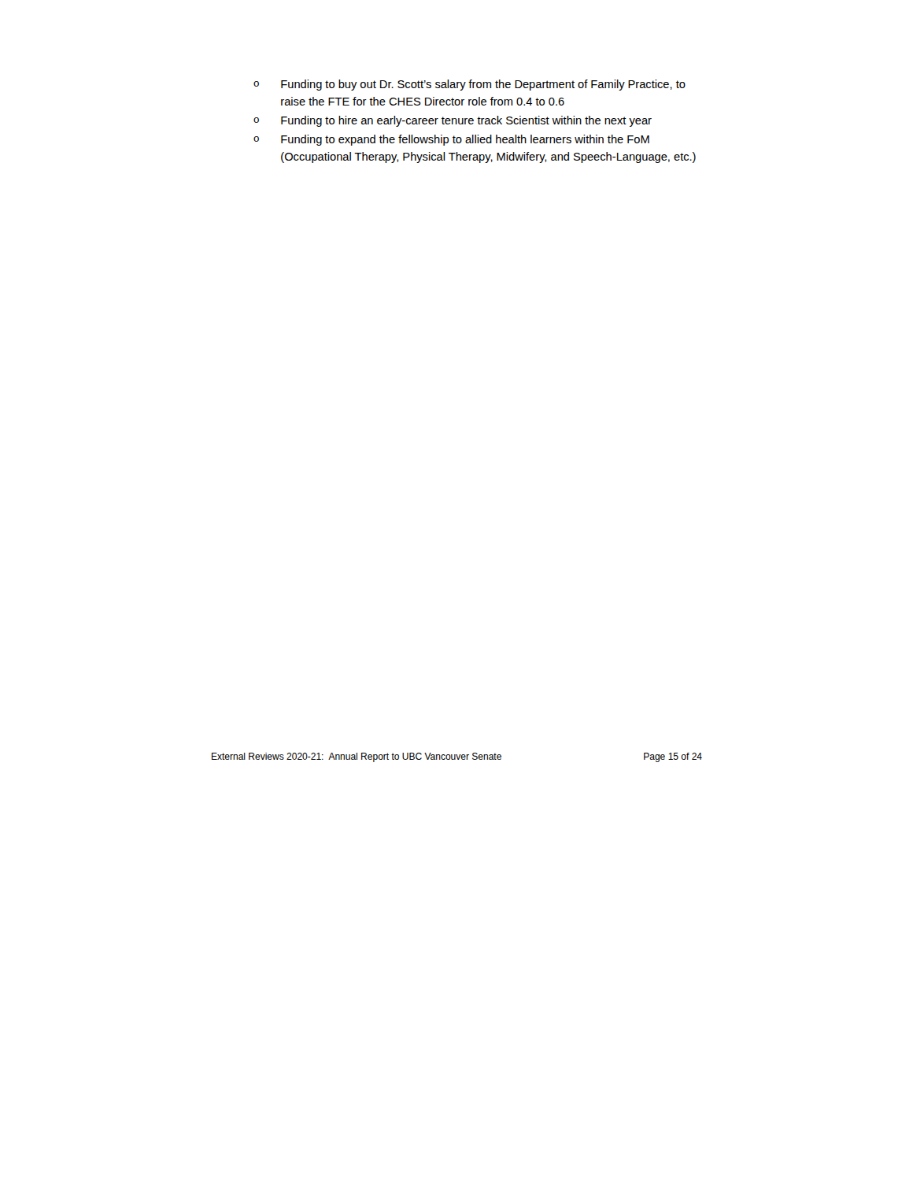Funding to buy out Dr. Scott’s salary from the Department of Family Practice, to raise the FTE for the CHES Director role from 0.4 to 0.6
Funding to hire an early-career tenure track Scientist within the next year
Funding to expand the fellowship to allied health learners within the FoM (Occupational Therapy, Physical Therapy, Midwifery, and Speech-Language, etc.)
External Reviews 2020-21: Annual Report to UBC Vancouver Senate
Page 15 of 24